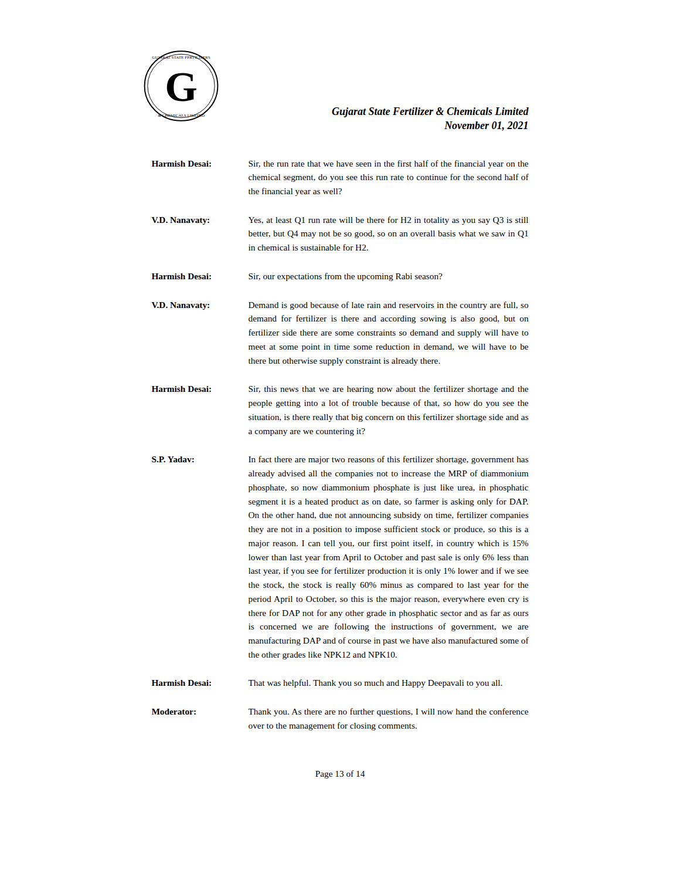Gujarat State Fertilizer & Chemicals Limited
November 01, 2021
| Harmish Desai: | Sir, the run rate that we have seen in the first half of the financial year on the chemical segment, do you see this run rate to continue for the second half of the financial year as well? |
| V.D. Nanavaty: | Yes, at least Q1 run rate will be there for H2 in totality as you say Q3 is still better, but Q4 may not be so good, so on an overall basis what we saw in Q1 in chemical is sustainable for H2. |
| Harmish Desai: | Sir, our expectations from the upcoming Rabi season? |
| V.D. Nanavaty: | Demand is good because of late rain and reservoirs in the country are full, so demand for fertilizer is there and according sowing is also good, but on fertilizer side there are some constraints so demand and supply will have to meet at some point in time some reduction in demand, we will have to be there but otherwise supply constraint is already there. |
| Harmish Desai: | Sir, this news that we are hearing now about the fertilizer shortage and the people getting into a lot of trouble because of that, so how do you see the situation, is there really that big concern on this fertilizer shortage side and as a company are we countering it? |
| S.P. Yadav: | In fact there are major two reasons of this fertilizer shortage, government has already advised all the companies not to increase the MRP of diammonium phosphate, so now diammonium phosphate is just like urea, in phosphatic segment it is a heated product as on date, so farmer is asking only for DAP. On the other hand, due not announcing subsidy on time, fertilizer companies they are not in a position to impose sufficient stock or produce, so this is a major reason. I can tell you, our first point itself, in country which is 15% lower than last year from April to October and past sale is only 6% less than last year, if you see for fertilizer production it is only 1% lower and if we see the stock, the stock is really 60% minus as compared to last year for the period April to October, so this is the major reason, everywhere even cry is there for DAP not for any other grade in phosphatic sector and as far as ours is concerned we are following the instructions of government, we are manufacturing DAP and of course in past we have also manufactured some of the other grades like NPK12 and NPK10. |
| Harmish Desai: | That was helpful. Thank you so much and Happy Deepavali to you all. |
| Moderator: | Thank you. As there are no further questions, I will now hand the conference over to the management for closing comments. |
Page 13 of 14